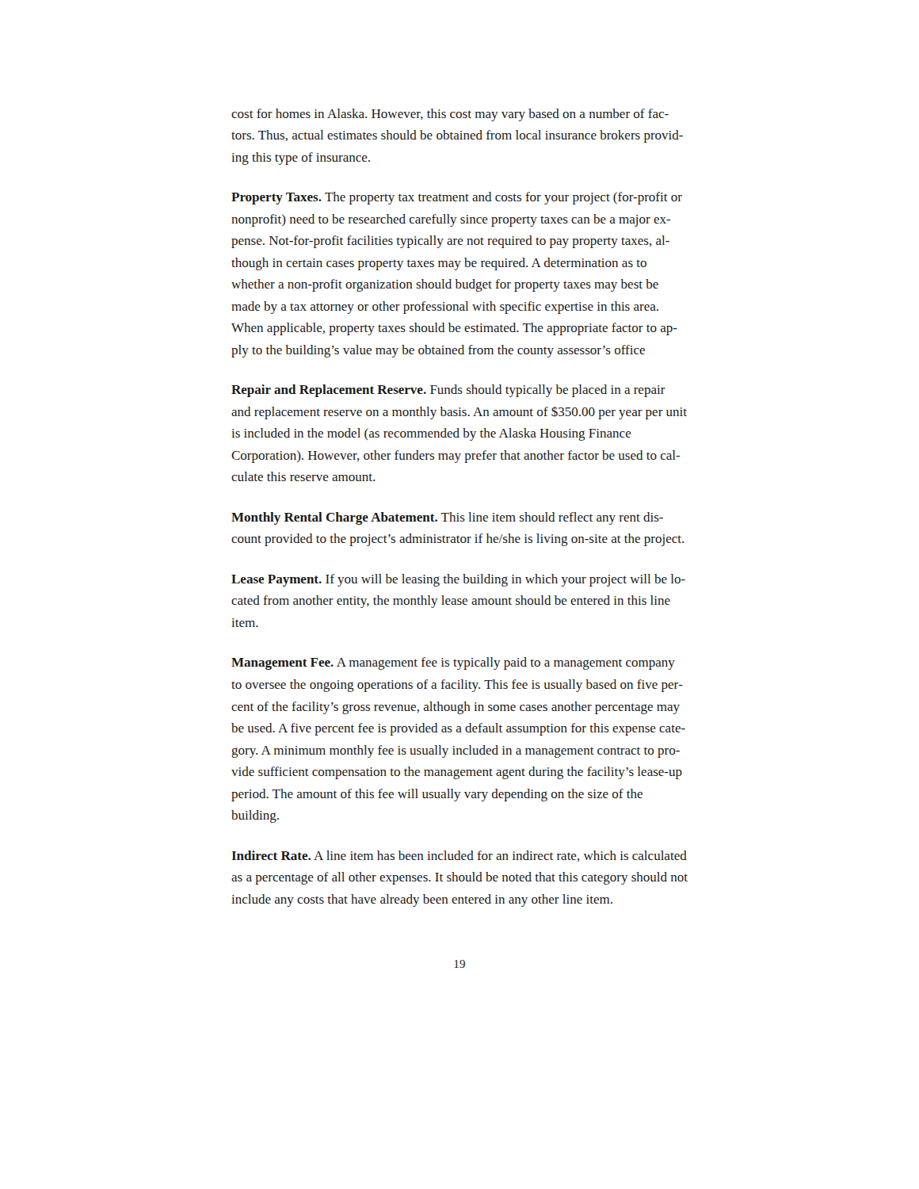cost for homes in Alaska. However, this cost may vary based on a number of factors. Thus, actual estimates should be obtained from local insurance brokers providing this type of insurance.
Property Taxes. The property tax treatment and costs for your project (for-profit or nonprofit) need to be researched carefully since property taxes can be a major expense. Not-for-profit facilities typically are not required to pay property taxes, although in certain cases property taxes may be required. A determination as to whether a non-profit organization should budget for property taxes may best be made by a tax attorney or other professional with specific expertise in this area. When applicable, property taxes should be estimated. The appropriate factor to apply to the building’s value may be obtained from the county assessor’s office
Repair and Replacement Reserve. Funds should typically be placed in a repair and replacement reserve on a monthly basis. An amount of $350.00 per year per unit is included in the model (as recommended by the Alaska Housing Finance Corporation). However, other funders may prefer that another factor be used to calculate this reserve amount.
Monthly Rental Charge Abatement. This line item should reflect any rent discount provided to the project’s administrator if he/she is living on-site at the project.
Lease Payment. If you will be leasing the building in which your project will be located from another entity, the monthly lease amount should be entered in this line item.
Management Fee. A management fee is typically paid to a management company to oversee the ongoing operations of a facility. This fee is usually based on five percent of the facility’s gross revenue, although in some cases another percentage may be used. A five percent fee is provided as a default assumption for this expense category. A minimum monthly fee is usually included in a management contract to provide sufficient compensation to the management agent during the facility’s lease-up period. The amount of this fee will usually vary depending on the size of the building.
Indirect Rate. A line item has been included for an indirect rate, which is calculated as a percentage of all other expenses. It should be noted that this category should not include any costs that have already been entered in any other line item.
19